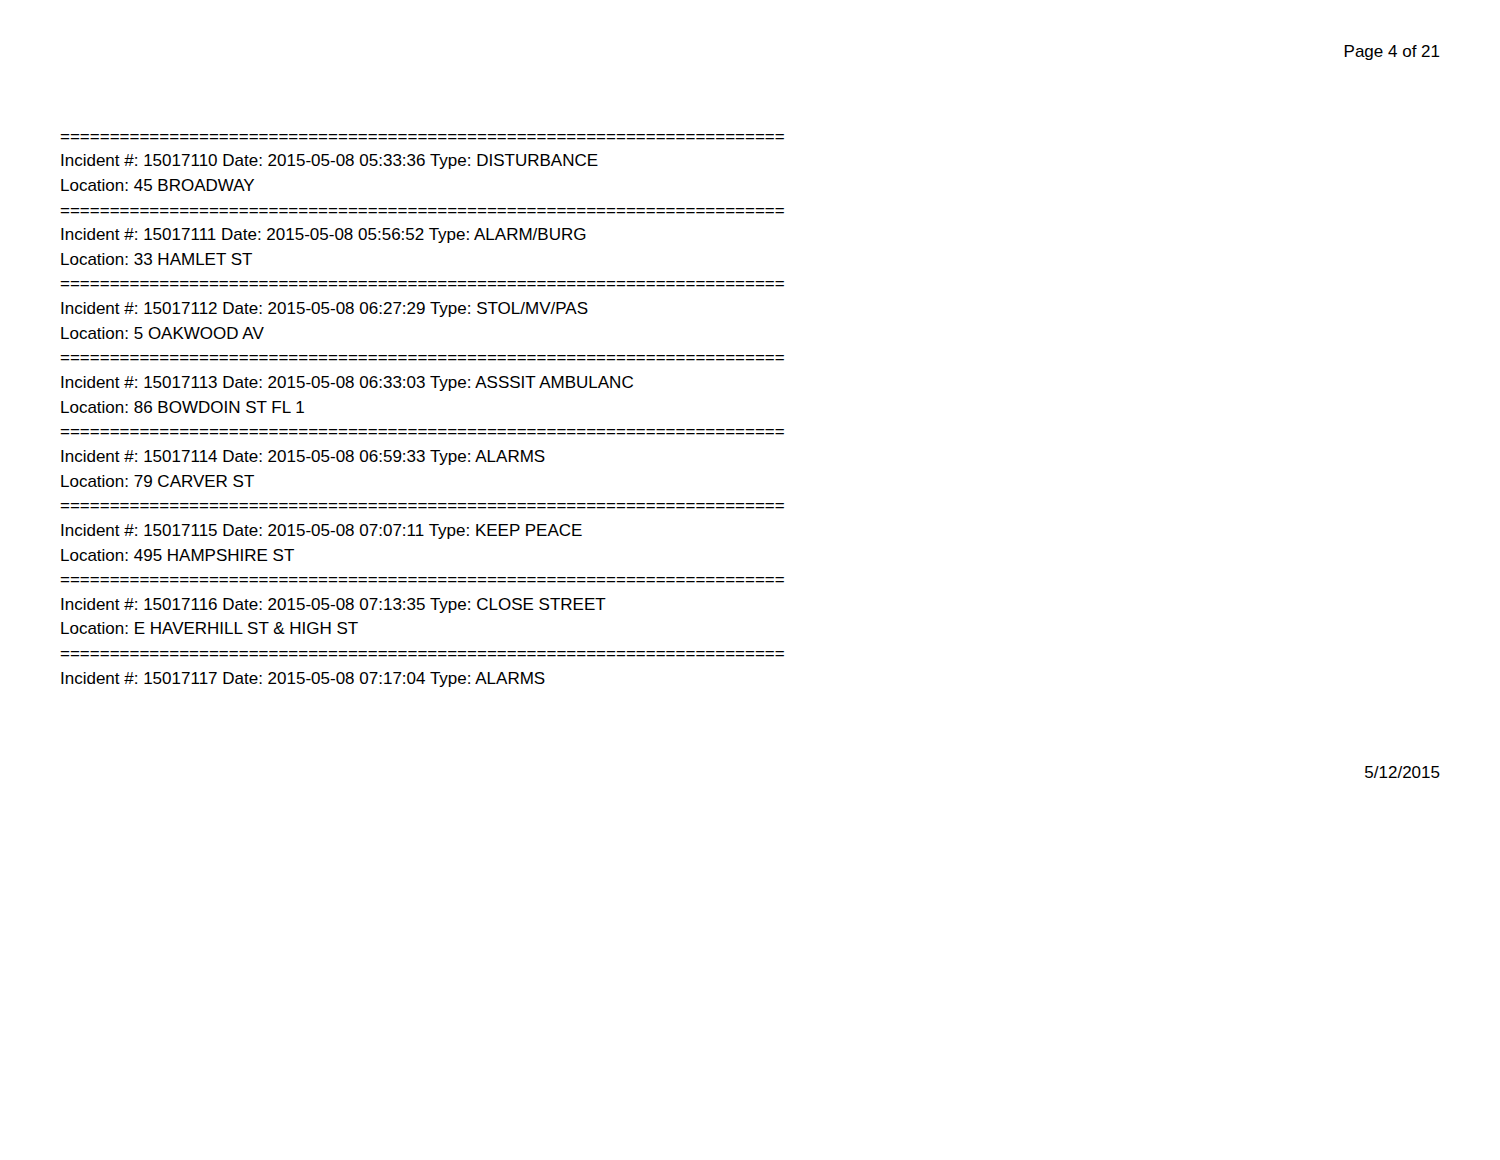Page 4 of 21
=========================================================================
Incident #: 15017110 Date: 2015-05-08 05:33:36 Type: DISTURBANCE
Location: 45 BROADWAY
=========================================================================
Incident #: 15017111 Date: 2015-05-08 05:56:52 Type: ALARM/BURG
Location: 33 HAMLET ST
=========================================================================
Incident #: 15017112 Date: 2015-05-08 06:27:29 Type: STOL/MV/PAS
Location: 5 OAKWOOD AV
=========================================================================
Incident #: 15017113 Date: 2015-05-08 06:33:03 Type: ASSSIT AMBULANC
Location: 86 BOWDOIN ST FL 1
=========================================================================
Incident #: 15017114 Date: 2015-05-08 06:59:33 Type: ALARMS
Location: 79 CARVER ST
=========================================================================
Incident #: 15017115 Date: 2015-05-08 07:07:11 Type: KEEP PEACE
Location: 495 HAMPSHIRE ST
=========================================================================
Incident #: 15017116 Date: 2015-05-08 07:13:35 Type: CLOSE STREET
Location: E HAVERHILL ST & HIGH ST
=========================================================================
Incident #: 15017117 Date: 2015-05-08 07:17:04 Type: ALARMS
5/12/2015